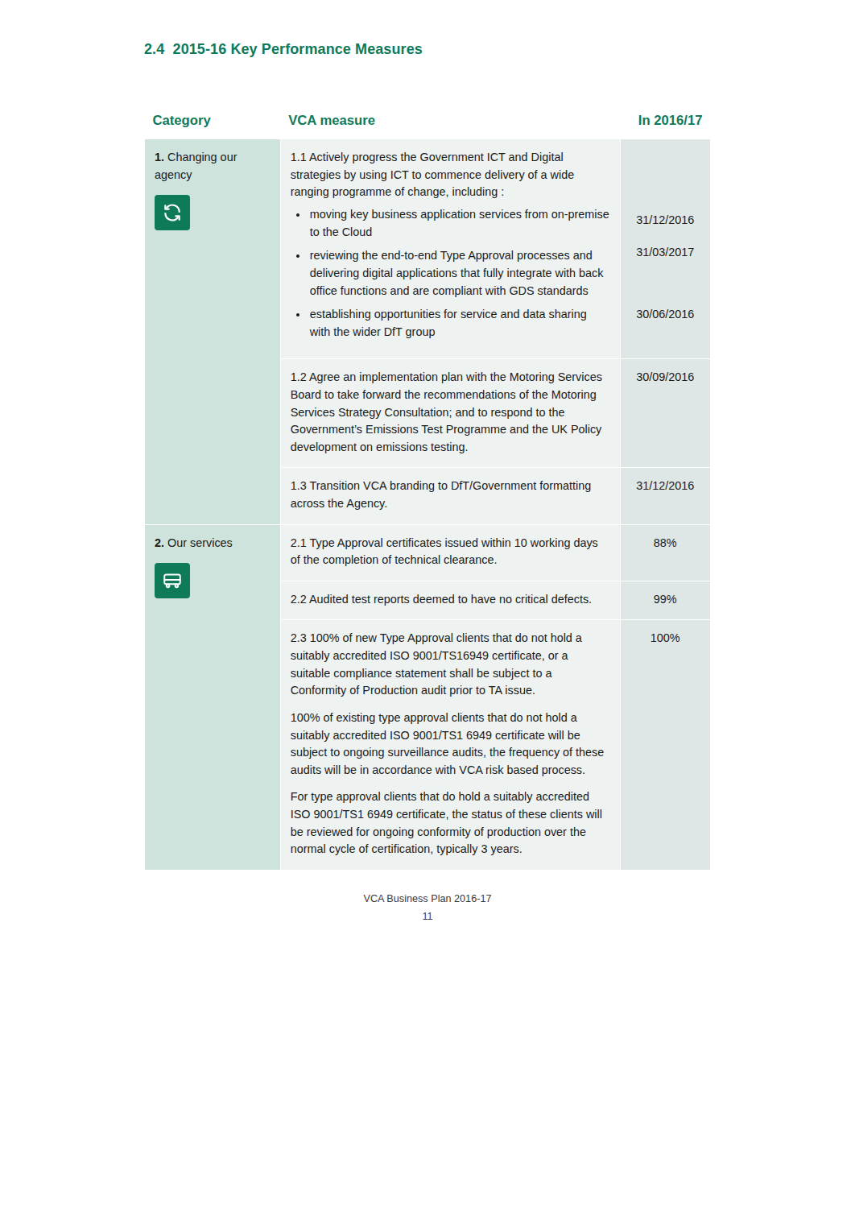2.4 2015-16 Key Performance Measures
| Category | VCA measure | In 2016/17 |
| --- | --- | --- |
| 1. Changing our agency | 1.1 Actively progress the Government ICT and Digital strategies by using ICT to commence delivery of a wide ranging programme of change, including : moving key business application services from on-premise to the Cloud reviewing the end-to-end Type Approval processes and delivering digital applications that fully integrate with back office functions and are compliant with GDS standards establishing opportunities for service and data sharing with the wider DfT group | 31/12/2016 31/03/2017 30/06/2016 |
| 1.2 Agree an implementation plan with the Motoring Services Board to take forward the recommendations of the Motoring Services Strategy Consultation; and to respond to the Government’s Emissions Test Programme and the UK Policy development on emissions testing. | 30/09/2016 |
| 1.3 Transition VCA branding to DfT/Government formatting across the Agency. | 31/12/2016 |
| 2. Our services | 2.1 Type Approval certificates issued within 10 working days of the completion of technical clearance. | 88% |
| 2.2 Audited test reports deemed to have no critical defects. | 99% |
| 2.3 100% of new Type Approval clients that do not hold a suitably accredited ISO 9001/TS16949 certificate, or a suitable compliance statement shall be subject to a Conformity of Production audit prior to TA issue. 100% of existing type approval clients that do not hold a suitably accredited ISO 9001/TS1 6949 certificate will be subject to ongoing surveillance audits, the frequency of these audits will be in accordance with VCA risk based process. For type approval clients that do hold a suitably accredited ISO 9001/TS1 6949 certificate, the status of these clients will be reviewed for ongoing conformity of production over the normal cycle of certification, typically 3 years. | 100% |
VCA Business Plan 2016-17
11